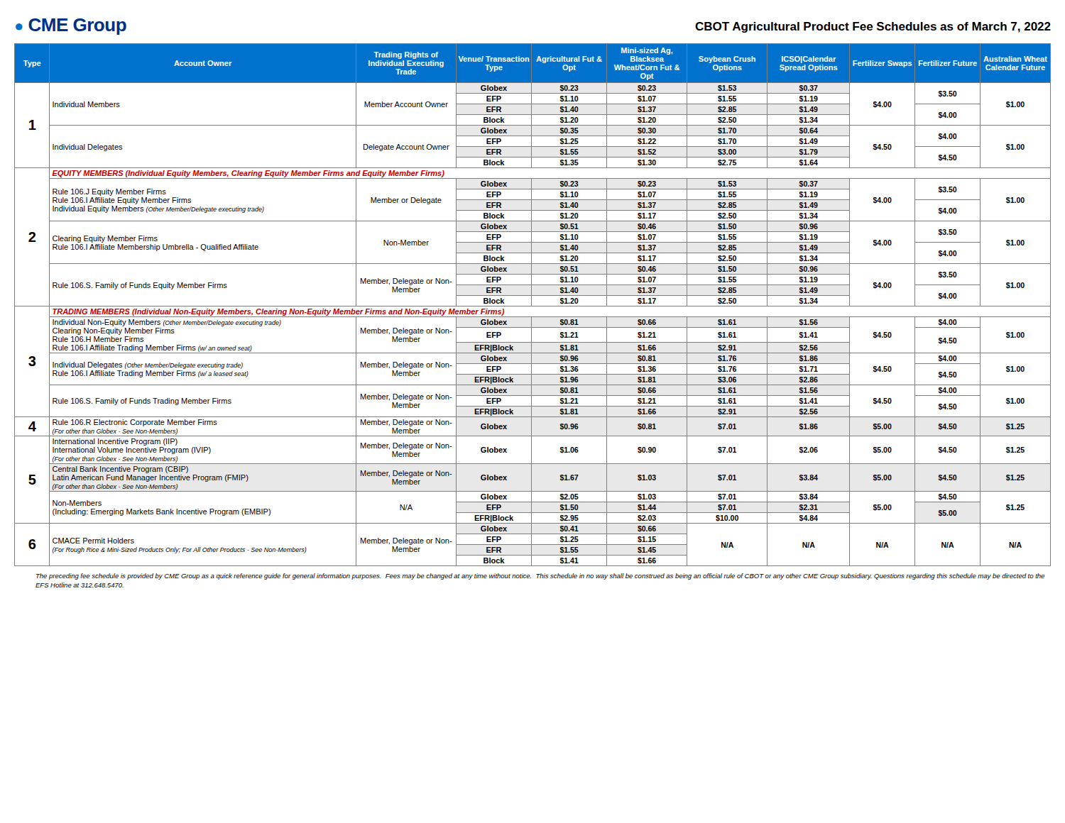● CME Group
CBOT Agricultural Product Fee Schedules as of March 7, 2022
| Type | Account Owner | Trading Rights of Individual Executing Trade | Venue/ Transaction Type | Agricultural Fut & Opt | Mini-sized Ag, Blacksea Wheat/Corn Fut & Opt | Soybean Crush Options | ICSO/Calendar Spread Options | Fertilizer Swaps | Fertilizer Future | Australian Wheat Calendar Future |
| --- | --- | --- | --- | --- | --- | --- | --- | --- | --- | --- |
| 1 | Individual Members | Member Account Owner | Globex | $0.23 | $0.23 | $1.53 | $0.37 | $4.00 | $3.50 | $1.00 |
| EFP | $1.10 | $1.07 | $1.55 | $1.19 |
| EFR | $1.40 | $1.37 | $2.85 | $1.49 | $4.00 |
| Block | $1.20 | $1.20 | $2.50 | $1.34 |
| Individual Delegates | Delegate Account Owner | Globex | $0.35 | $0.30 | $1.70 | $0.64 | $4.50 | $4.00 | $1.00 |
| EFP | $1.25 | $1.22 | $1.70 | $1.49 |
| EFR | $1.55 | $1.52 | $3.00 | $1.79 | $4.50 |
| Block | $1.35 | $1.30 | $2.75 | $1.64 |
| 2 | EQUITY MEMBERS (Individual Equity Members, Clearing Equity Member Firms and Equity Member Firms) |
| Rule 106.J Equity Member Firms Rule 106.I Affiliate Equity Member Firms Individual Equity Members (Other Member/Delegate executing trade) | Member or Delegate | Globex | $0.23 | $0.23 | $1.53 | $0.37 | $4.00 | $3.50 | $1.00 |
| EFP | $1.10 | $1.07 | $1.55 | $1.19 |
| EFR | $1.40 | $1.37 | $2.85 | $1.49 | $4.00 |
| Block | $1.20 | $1.17 | $2.50 | $1.34 |
| Clearing Equity Member Firms Rule 106.I Affiliate Membership Umbrella - Qualified Affiliate | Non-Member | Globex | $0.51 | $0.46 | $1.50 | $0.96 | $4.00 | $3.50 | $1.00 |
| EFP | $1.10 | $1.07 | $1.55 | $1.19 |
| EFR | $1.40 | $1.37 | $2.85 | $1.49 | $4.00 |
| Block | $1.20 | $1.17 | $2.50 | $1.34 |
| Rule 106.S. Family of Funds Equity Member Firms | Member, Delegate or Non-Member | Globex | $0.51 | $0.46 | $1.50 | $0.96 | $4.00 | $3.50 | $1.00 |
| EFP | $1.10 | $1.07 | $1.55 | $1.19 |
| EFR | $1.40 | $1.37 | $2.85 | $1.49 | $4.00 |
| Block | $1.20 | $1.17 | $2.50 | $1.34 |
| 3 | TRADING MEMBERS (Individual Non-Equity Members, Clearing Non-Equity Member Firms and Non-Equity Member Firms) |
| Individual Non-Equity Members (Other Member/Delegate executing trade) Clearing Non-Equity Member Firms Rule 106.H Member Firms Rule 106.I Affiliate Trading Member Firms (w/ an owned seat) | Member, Delegate or Non-Member | Globex | $0.81 | $0.66 | $1.61 | $1.56 | $4.50 | $4.00 | $1.00 |
| EFP | $1.21 | $1.21 | $1.61 | $1.41 | $4.50 |
| EFR/Block | $1.81 | $1.66 | $2.91 | $2.56 |
| Individual Delegates (Other Member/Delegate executing trade) Rule 106.I Affiliate Trading Member Firms (w/ a leased seat) | Member, Delegate or Non-Member | Globex | $0.96 | $0.81 | $1.76 | $1.86 | $4.50 | $4.00 | $1.00 |
| EFP | $1.36 | $1.36 | $1.76 | $1.71 | $4.50 |
| EFR/Block | $1.96 | $1.81 | $3.06 | $2.86 |
| Rule 106.S. Family of Funds Trading Member Firms | Member, Delegate or Non-Member | Globex | $0.81 | $0.66 | $1.61 | $1.56 | $4.50 | $4.00 | $1.00 |
| EFP | $1.21 | $1.21 | $1.61 | $1.41 | $4.50 |
| EFR/Block | $1.81 | $1.66 | $2.91 | $2.56 |
| 4 | Rule 106.R Electronic Corporate Member Firms (For other than Globex - See Non-Members) | Member, Delegate or Non-Member | Globex | $0.96 | $0.81 | $7.01 | $1.86 | $5.00 | $4.50 | $1.25 |
| 5 | International Incentive Program (IIP) International Volume Incentive Program (IVIP) (For other than Globex - See Non-Members) | Member, Delegate or Non-Member | Globex | $1.06 | $0.90 | $7.01 | $2.06 | $5.00 | $4.50 | $1.25 |
| Central Bank Incentive Program (CBIP) Latin American Fund Manager Incentive Program (FMIP) (For other than Globex - See Non-Members) | Member, Delegate or Non-Member | Globex | $1.67 | $1.03 | $7.01 | $3.84 | $5.00 | $4.50 | $1.25 |
| Non-Members (Including: Emerging Markets Bank Incentive Program (EMBIP) | N/A | Globex | $2.05 | $1.03 | $7.01 | $3.84 | $5.00 | $4.50 | $1.25 |
| EFP | $1.50 | $1.44 | $7.01 | $2.31 | $5.00 |
| EFR/Block | $2.95 | $2.03 | $10.00 | $4.84 |
| 6 | CMACE Permit Holders (For Rough Rice & Mini-Sized Products Only; For All Other Products - See Non-Members) | Member, Delegate or Non-Member | Globex | $0.41 | $0.66 | N/A | N/A | N/A | N/A | N/A |
| EFP | $1.25 | $1.15 |
| EFR | $1.55 | $1.45 |
| Block | $1.41 | $1.66 |
The preceding fee schedule is provided by CME Group as a quick reference guide for general information purposes. Fees may be changed at any time without notice. This schedule in no way shall be construed as being an official rule of CBOT or any other CME Group subsidiary. Questions regarding this schedule may be directed to the EFS Hotline at 312.648.5470.